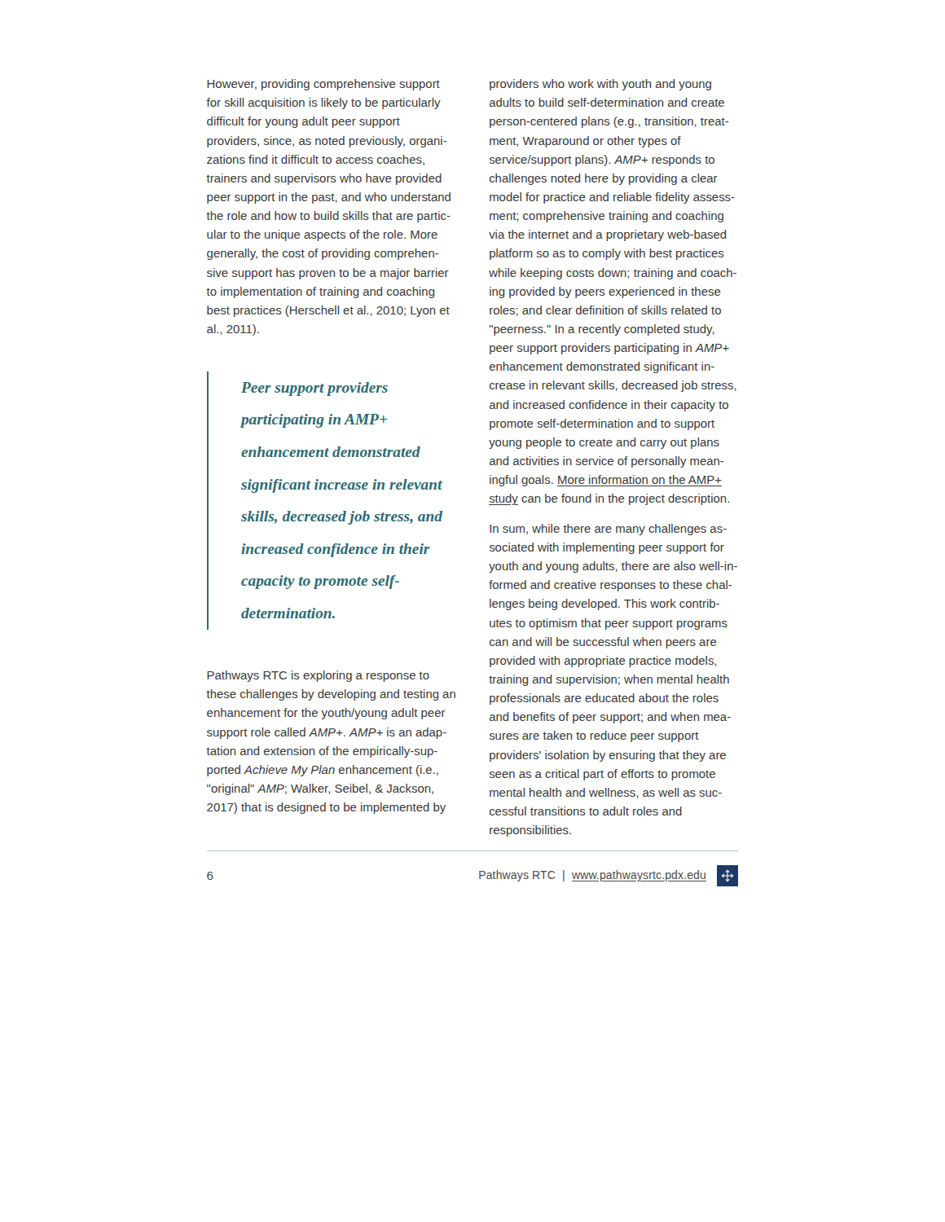However, providing comprehensive support for skill acquisition is likely to be particularly difficult for young adult peer support providers, since, as noted previously, organizations find it difficult to access coaches, trainers and supervisors who have provided peer support in the past, and who understand the role and how to build skills that are particular to the unique aspects of the role. More generally, the cost of providing comprehensive support has proven to be a major barrier to implementation of training and coaching best practices (Herschell et al., 2010; Lyon et al., 2011).
Peer support providers participating in AMP+ enhancement demonstrated significant increase in relevant skills, decreased job stress, and increased confidence in their capacity to promote self-determination.
Pathways RTC is exploring a response to these challenges by developing and testing an enhancement for the youth/young adult peer support role called AMP+. AMP+ is an adaptation and extension of the empirically-supported Achieve My Plan enhancement (i.e., "original" AMP; Walker, Seibel, & Jackson, 2017) that is designed to be implemented by
providers who work with youth and young adults to build self-determination and create person-centered plans (e.g., transition, treatment, Wraparound or other types of service/support plans). AMP+ responds to challenges noted here by providing a clear model for practice and reliable fidelity assessment; comprehensive training and coaching via the internet and a proprietary web-based platform so as to comply with best practices while keeping costs down; training and coaching provided by peers experienced in these roles; and clear definition of skills related to "peerness." In a recently completed study, peer support providers participating in AMP+ enhancement demonstrated significant increase in relevant skills, decreased job stress, and increased confidence in their capacity to promote self-determination and to support young people to create and carry out plans and activities in service of personally meaningful goals. More information on the AMP+ study can be found in the project description.
In sum, while there are many challenges associated with implementing peer support for youth and young adults, there are also well-informed and creative responses to these challenges being developed. This work contributes to optimism that peer support programs can and will be successful when peers are provided with appropriate practice models, training and supervision; when mental health professionals are educated about the roles and benefits of peer support; and when measures are taken to reduce peer support providers' isolation by ensuring that they are seen as a critical part of efforts to promote mental health and wellness, as well as successful transitions to adult roles and responsibilities.
6
Pathways RTC | www.pathwaysrtc.pdx.edu